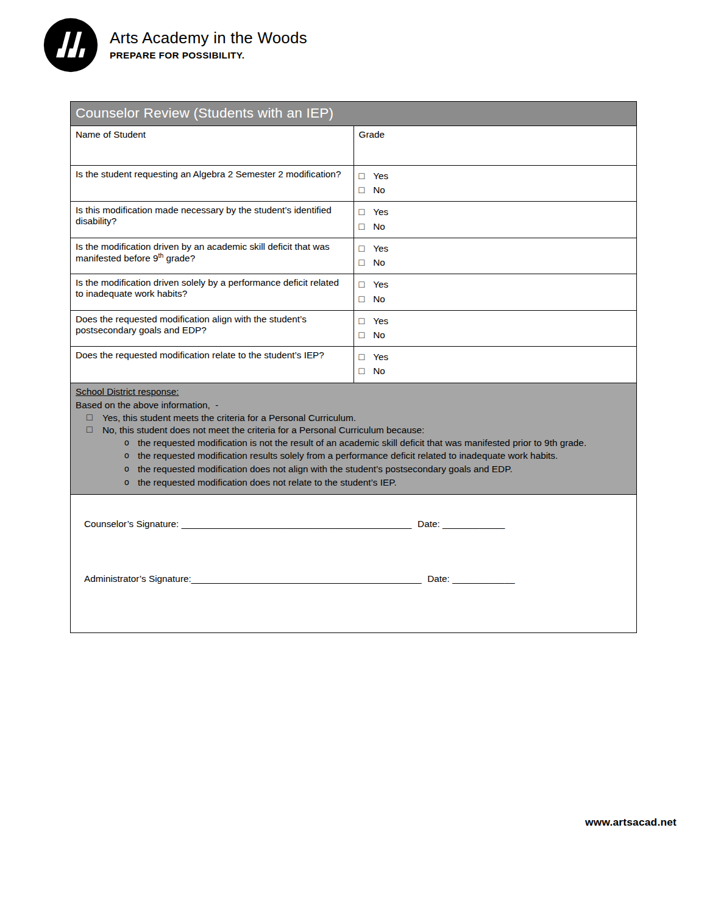Arts Academy in the Woods
PREPARE FOR POSSIBILITY.
| Counselor Review (Students with an IEP) |
| Name of Student | Grade |
| Is the student requesting an Algebra 2 Semester 2 modification? | □ Yes □ No |
| Is this modification made necessary by the student’s identified disability? | □ Yes □ No |
| Is the modification driven by an academic skill deficit that was manifested before 9 th grade? | □ Yes □ No |
| Is the modification driven solely by a performance deficit related to inadequate work habits? | □ Yes □ No |
| Does the requested modification align with the student’s postsecondary goals and EDP? | □ Yes □ No |
| Does the requested modification relate to the student’s IEP? | □ Yes □ No |
| School District response: Based on the above information, - Yes, this student meets the criteria for a Personal Curriculum. No, this student does not meet the criteria for a Personal Curriculum because: the requested modification is not the result of an academic skill deficit that was manifested prior to 9th grade. the requested modification results solely from a performance deficit related to inadequate work habits. the requested modification does not align with the student’s postsecondary goals and EDP. the requested modification does not relate to the student’s IEP. |
| Counselor’s Signature: _______________________________________________ Date: ____________ Administrator’s Signature: _______________________________________________ Date: ____________ |
www.artsacad.net